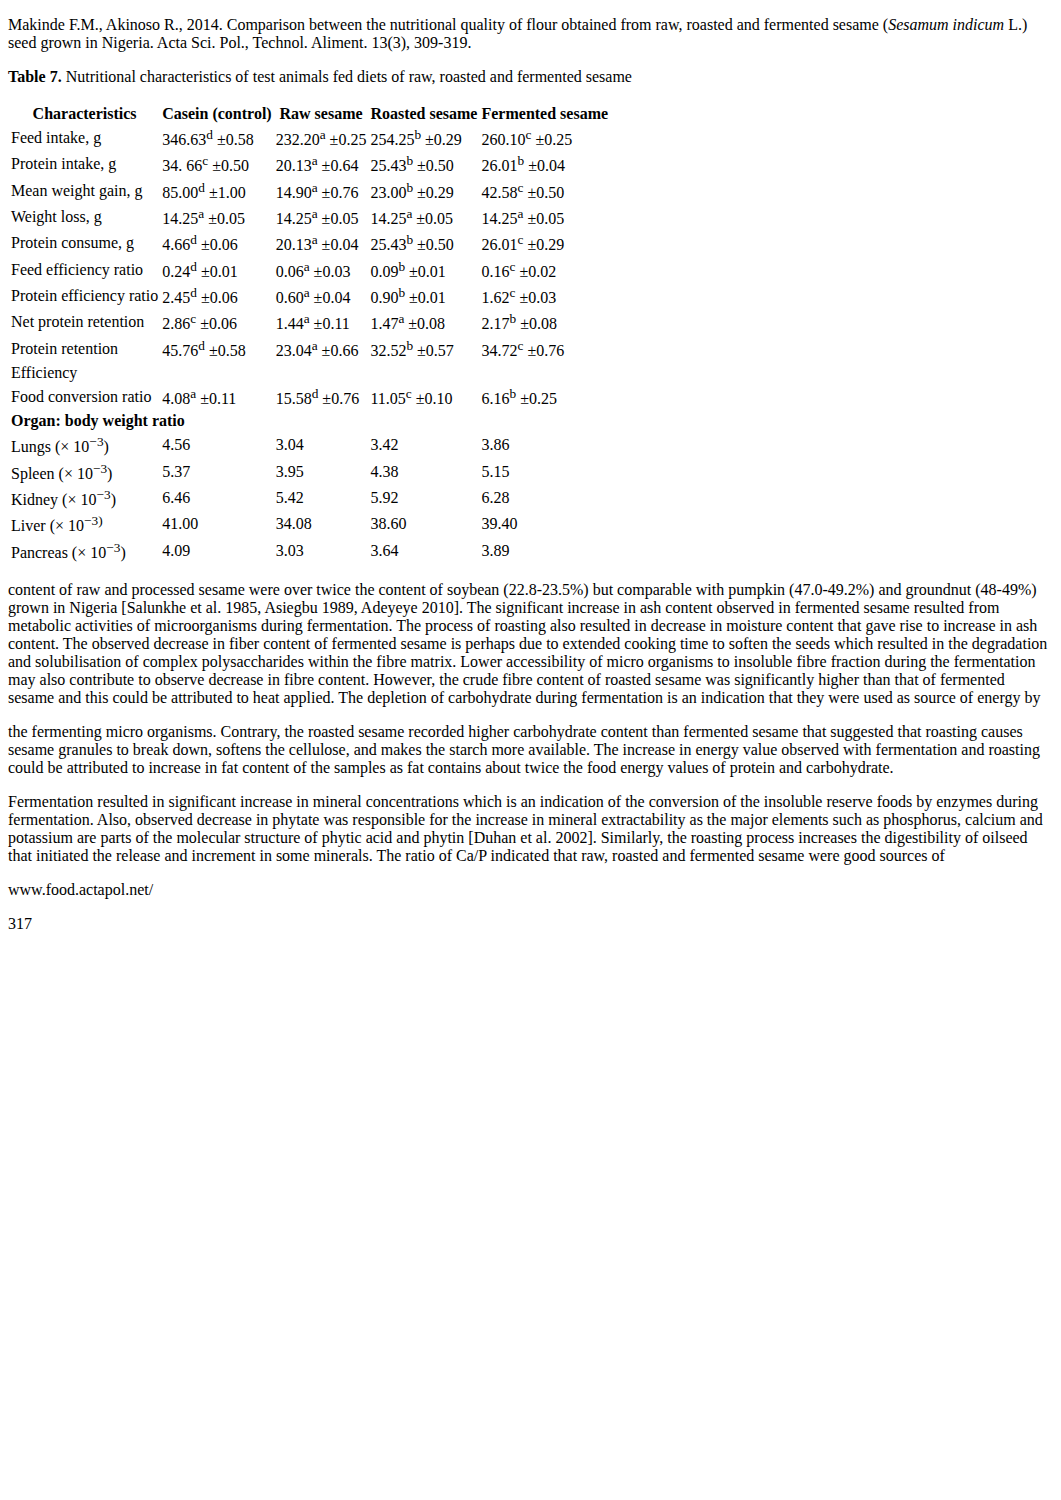Makinde F.M., Akinoso R., 2014. Comparison between the nutritional quality of flour obtained from raw, roasted and fermented sesame (Sesamum indicum L.) seed grown in Nigeria. Acta Sci. Pol., Technol. Aliment. 13(3), 309-319.
Table 7. Nutritional characteristics of test animals fed diets of raw, roasted and fermented sesame
| Characteristics | Casein (control) | Raw sesame | Roasted sesame | Fermented sesame |
| --- | --- | --- | --- | --- |
| Feed intake, g | 346.63 d ±0.58 | 232.20 a ±0.25 | 254.25 b ±0.29 | 260.10 c ±0.25 |
| Protein intake, g | 34. 66 c ±0.50 | 20.13 a ±0.64 | 25.43 b ±0.50 | 26.01 b ±0.04 |
| Mean weight gain, g | 85.00 d ±1.00 | 14.90 a ±0.76 | 23.00 b ±0.29 | 42.58 c ±0.50 |
| Weight loss, g | 14.25 a ±0.05 | 14.25 a ±0.05 | 14.25 a ±0.05 | 14.25 a ±0.05 |
| Protein consume, g | 4.66 d ±0.06 | 20.13 a ±0.04 | 25.43 b ±0.50 | 26.01 c ±0.29 |
| Feed efficiency ratio | 0.24 d ±0.01 | 0.06 a ±0.03 | 0.09 b ±0.01 | 0.16 c ±0.02 |
| Protein efficiency ratio | 2.45 d ±0.06 | 0.60 a ±0.04 | 0.90 b ±0.01 | 1.62 c ±0.03 |
| Net protein retention | 2.86 c ±0.06 | 1.44 a ±0.11 | 1.47 a ±0.08 | 2.17 b ±0.08 |
| Protein retention | 45.76 d ±0.58 | 23.04 a ±0.66 | 32.52 b ±0.57 | 34.72 c ±0.76 |
| Efficiency | | | | |
| Food conversion ratio | 4.08 a ±0.11 | 15.58 d ±0.76 | 11.05 c ±0.10 | 6.16 b ±0.25 |
| Organ: body weight ratio |
| Lungs (× 10 −3 ) | 4.56 | 3.04 | 3.42 | 3.86 |
| Spleen (× 10 −3 ) | 5.37 | 3.95 | 4.38 | 5.15 |
| Kidney (× 10 −3 ) | 6.46 | 5.42 | 5.92 | 6.28 |
| Liver (× 10 −3) | 41.00 | 34.08 | 38.60 | 39.40 |
| Pancreas (× 10 −3 ) | 4.09 | 3.03 | 3.64 | 3.89 |
content of raw and processed sesame were over twice the content of soybean (22.8-23.5%) but comparable with pumpkin (47.0-49.2%) and groundnut (48-49%) grown in Nigeria [Salunkhe et al. 1985, Asiegbu 1989, Adeyeye 2010]. The significant increase in ash content observed in fermented sesame resulted from metabolic activities of microorganisms during fermentation. The process of roasting also resulted in decrease in moisture content that gave rise to increase in ash content. The observed decrease in fiber content of fermented sesame is perhaps due to extended cooking time to soften the seeds which resulted in the degradation and solubilisation of complex polysaccharides within the fibre matrix. Lower accessibility of micro organisms to insoluble fibre fraction during the fermentation may also contribute to observe decrease in fibre content. However, the crude fibre content of roasted sesame was significantly higher than that of fermented sesame and this could be attributed to heat applied. The depletion of carbohydrate during fermentation is an indication that they were used as source of energy by
the fermenting micro organisms. Contrary, the roasted sesame recorded higher carbohydrate content than fermented sesame that suggested that roasting causes sesame granules to break down, softens the cellulose, and makes the starch more available. The increase in energy value observed with fermentation and roasting could be attributed to increase in fat content of the samples as fat contains about twice the food energy values of protein and carbohydrate.
Fermentation resulted in significant increase in mineral concentrations which is an indication of the conversion of the insoluble reserve foods by enzymes during fermentation. Also, observed decrease in phytate was responsible for the increase in mineral extractability as the major elements such as phosphorus, calcium and potassium are parts of the molecular structure of phytic acid and phytin [Duhan et al. 2002]. Similarly, the roasting process increases the digestibility of oilseed that initiated the release and increment in some minerals. The ratio of Ca/P indicated that raw, roasted and fermented sesame were good sources of
www.food.actapol.net/
317